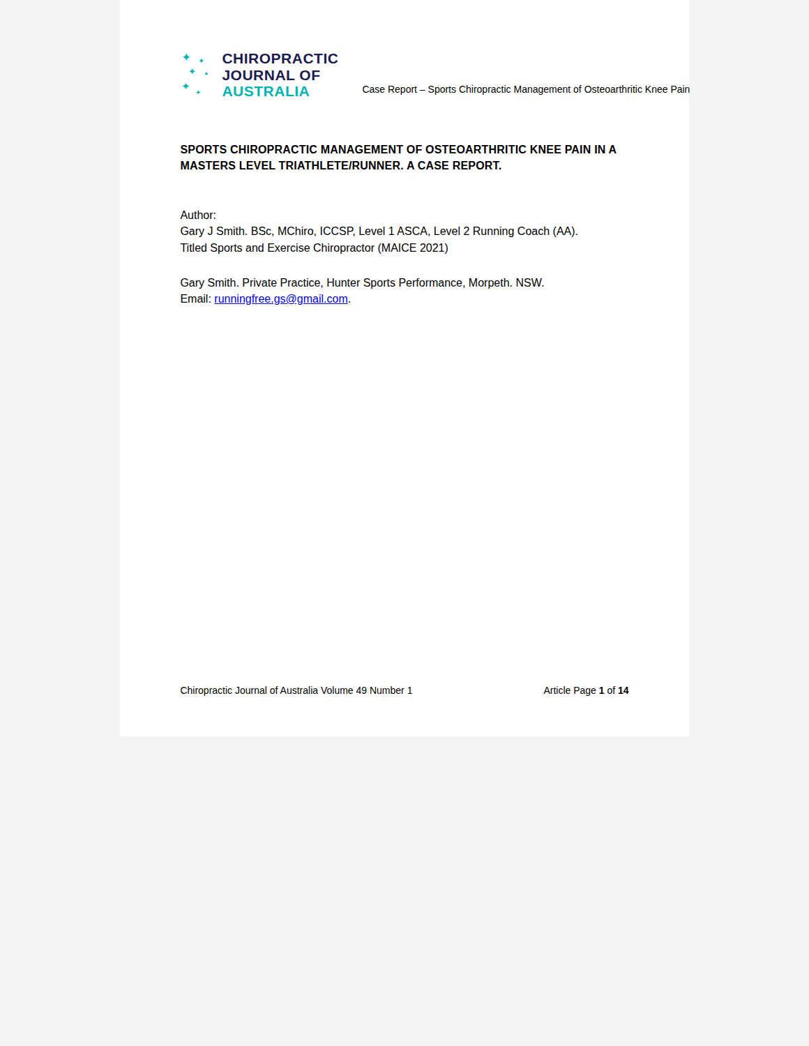✦ ✦ ✦ ✦ ✦ ✦
Chiropractic
Journal of
Australia
Case Report – Sports Chiropractic Management of Osteoarthritic Knee Pain
Sports Chiropractic Management of Osteoarthritic Knee Pain in a Masters Level Triathlete/Runner. A Case Report.
Author:
Gary J Smith. BSc, MChiro, ICCSP, Level 1 ASCA, Level 2 Running Coach (AA).
Titled Sports and Exercise Chiropractor (MAICE 2021)
Gary Smith. Private Practice, Hunter Sports Performance, Morpeth. NSW.
Email: runningfree.gs@gmail.com.
Chiropractic Journal of Australia Volume 49 Number 1
Article Page 1 of 14